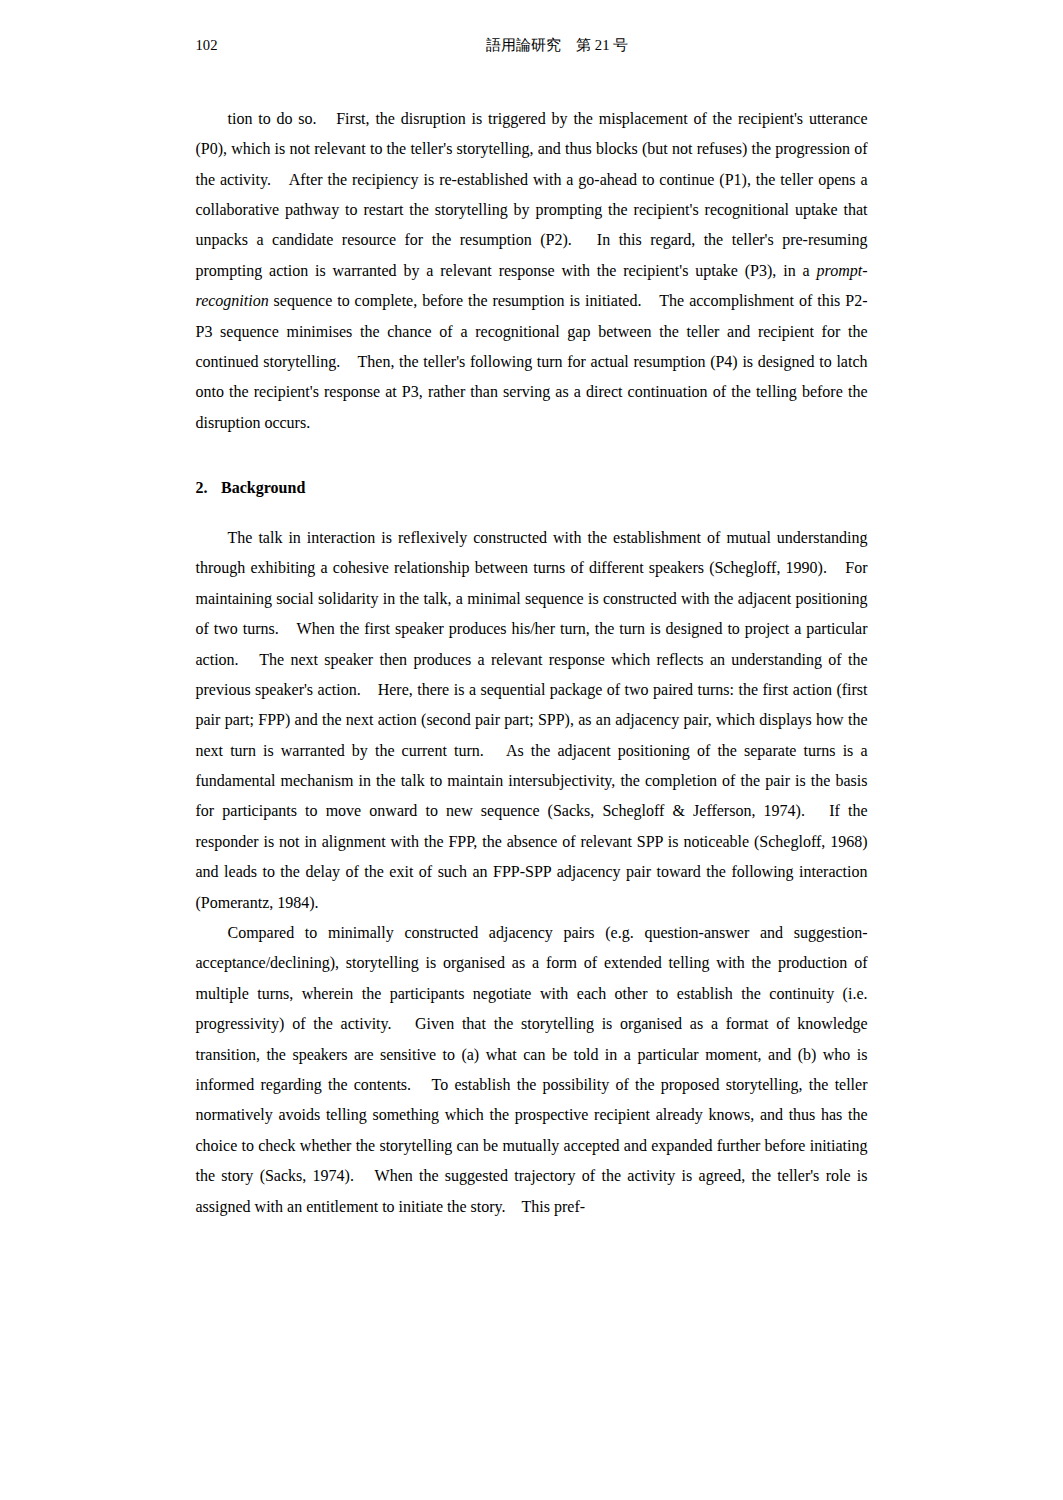102 語用論研究　第 21 号
tion to do so.　First, the disruption is triggered by the misplacement of the recipient's utterance (P0), which is not relevant to the teller's storytelling, and thus blocks (but not refuses) the progression of the activity.　After the recipiency is re-established with a go-ahead to continue (P1), the teller opens a collaborative pathway to restart the storytelling by prompting the recipient's recognitional uptake that unpacks a candidate resource for the resumption (P2).　In this regard, the teller's pre-resuming prompting action is warranted by a relevant response with the recipient's uptake (P3), in a prompt-recognition sequence to complete, before the resumption is initiated.　The accomplishment of this P2-P3 sequence minimises the chance of a recognitional gap between the teller and recipient for the continued storytelling.　Then, the teller's following turn for actual resumption (P4) is designed to latch onto the recipient's response at P3, rather than serving as a direct continuation of the telling before the disruption occurs.
2. Background
The talk in interaction is reflexively constructed with the establishment of mutual understanding through exhibiting a cohesive relationship between turns of different speakers (Schegloff, 1990).　For maintaining social solidarity in the talk, a minimal sequence is constructed with the adjacent positioning of two turns.　When the first speaker produces his/her turn, the turn is designed to project a particular action.　The next speaker then produces a relevant response which reflects an understanding of the previous speaker's action.　Here, there is a sequential package of two paired turns: the first action (first pair part; FPP) and the next action (second pair part; SPP), as an adjacency pair, which displays how the next turn is warranted by the current turn.　As the adjacent positioning of the separate turns is a fundamental mechanism in the talk to maintain intersubjectivity, the completion of the pair is the basis for participants to move onward to new sequence (Sacks, Schegloff & Jefferson, 1974).　If the responder is not in alignment with the FPP, the absence of relevant SPP is noticeable (Schegloff, 1968) and leads to the delay of the exit of such an FPP-SPP adjacency pair toward the following interaction (Pomerantz, 1984).
Compared to minimally constructed adjacency pairs (e.g. question-answer and suggestion-acceptance/declining), storytelling is organised as a form of extended telling with the production of multiple turns, wherein the participants negotiate with each other to establish the continuity (i.e. progressivity) of the activity.　Given that the storytelling is organised as a format of knowledge transition, the speakers are sensitive to (a) what can be told in a particular moment, and (b) who is informed regarding the contents.　To establish the possibility of the proposed storytelling, the teller normatively avoids telling something which the prospective recipient already knows, and thus has the choice to check whether the storytelling can be mutually accepted and expanded further before initiating the story (Sacks, 1974).　When the suggested trajectory of the activity is agreed, the teller's role is assigned with an entitlement to initiate the story.　This pref-